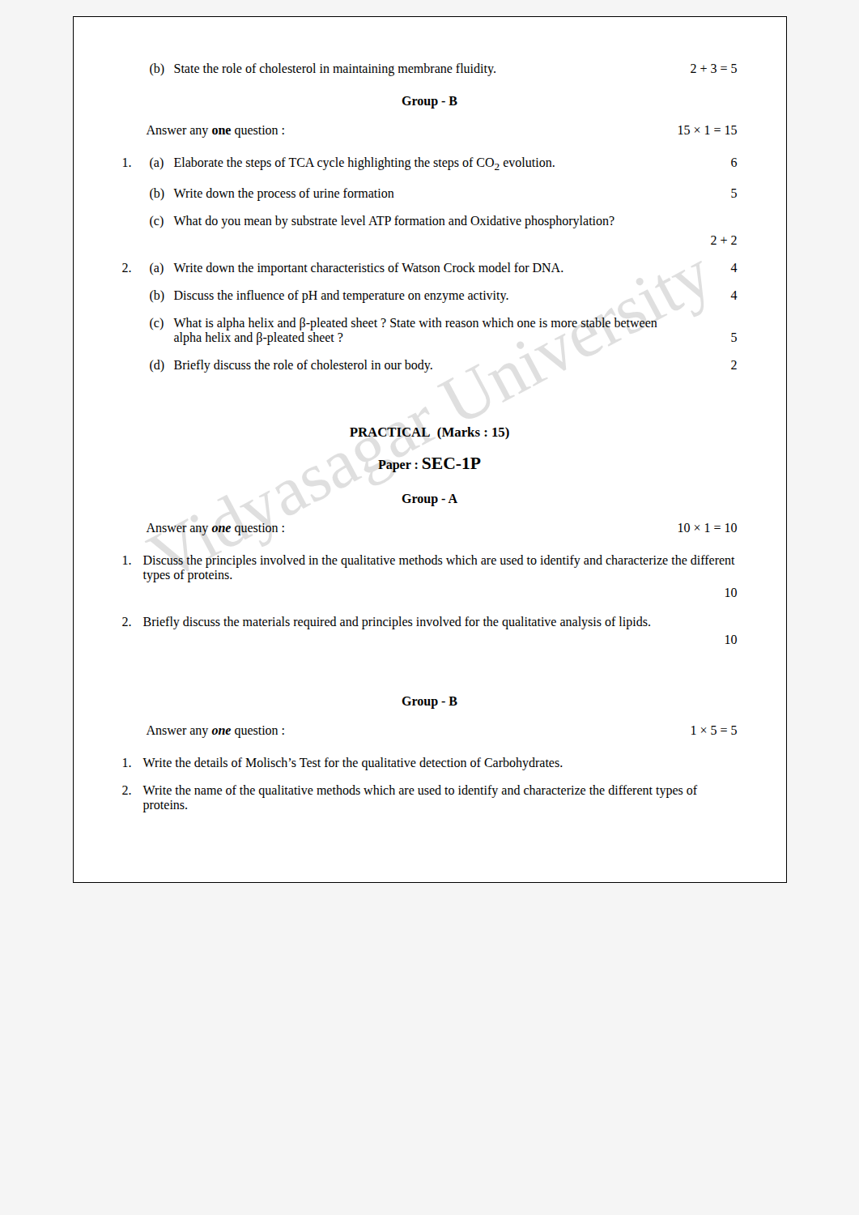Vidyasagar University
(b)
State the role of cholesterol in maintaining membrane fluidity.
2 + 3 = 5
Group - B
Answer any one question :
15 × 1 = 15
1.
(a)
Elaborate the steps of TCA cycle highlighting the steps of CO2 evolution.
6
(b)
Write down the process of urine formation
5
(c)
What do you mean by substrate level ATP formation and Oxidative phosphorylation?
2 + 2
2.
(a)
Write down the important characteristics of Watson Crock model for DNA.
4
(b)
Discuss the influence of pH and temperature on enzyme activity.
4
(c)
What is alpha helix and β-pleated sheet ? State with reason which one is more stable between alpha helix and β-pleated sheet ?
5
(d)
Briefly discuss the role of cholesterol in our body.
2
PRACTICAL (Marks : 15)
Paper : SEC-1P
Group - A
Answer any one question :
10 × 1 = 10
1.
Discuss the principles involved in the qualitative methods which are used to identify and characterize the different types of proteins.
10
2.
Briefly discuss the materials required and principles involved for the qualitative analysis of lipids.
10
Group - B
Answer any one question :
1 × 5 = 5
1.
Write the details of Molisch’s Test for the qualitative detection of Carbohydrates.
2.
Write the name of the qualitative methods which are used to identify and characterize the different types of proteins.